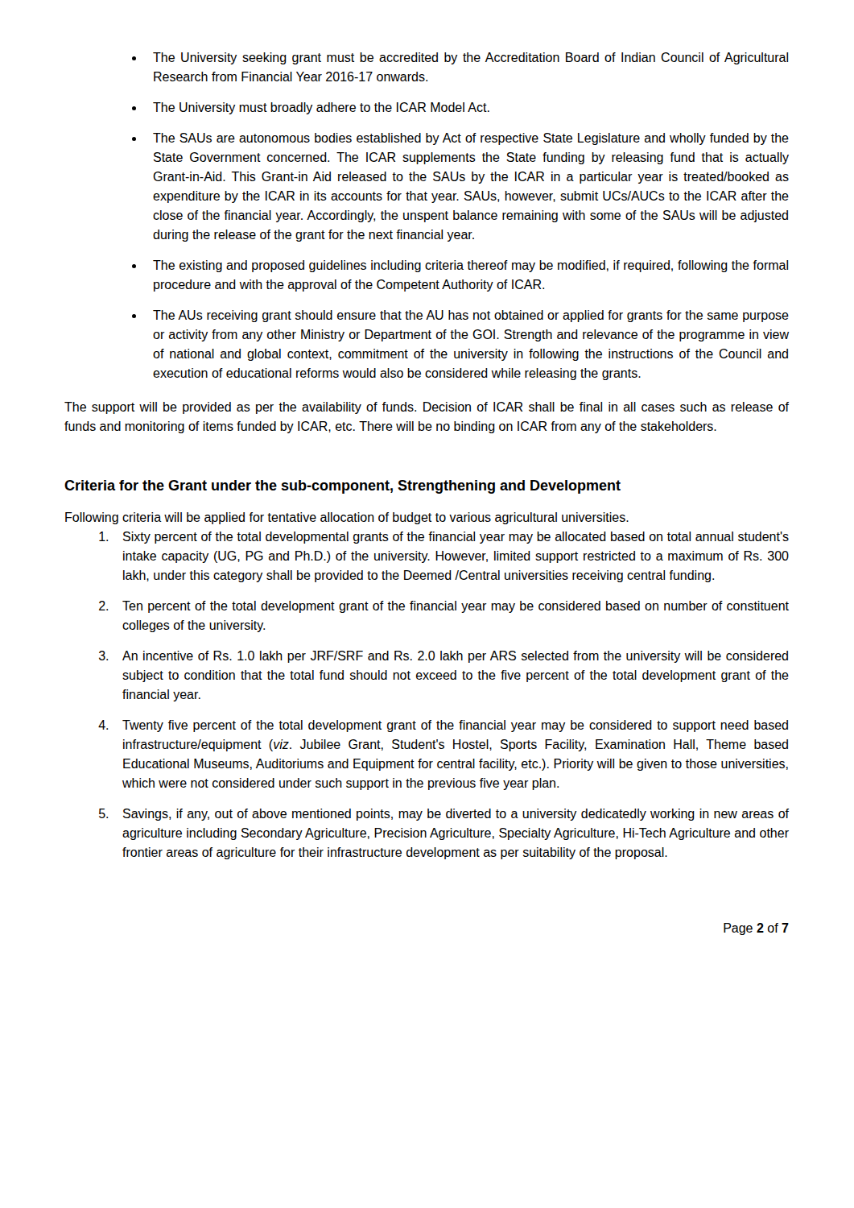The University seeking grant must be accredited by the Accreditation Board of Indian Council of Agricultural Research from Financial Year 2016-17 onwards.
The University must broadly adhere to the ICAR Model Act.
The SAUs are autonomous bodies established by Act of respective State Legislature and wholly funded by the State Government concerned. The ICAR supplements the State funding by releasing fund that is actually Grant-in-Aid. This Grant-in Aid released to the SAUs by the ICAR in a particular year is treated/booked as expenditure by the ICAR in its accounts for that year. SAUs, however, submit UCs/AUCs to the ICAR after the close of the financial year. Accordingly, the unspent balance remaining with some of the SAUs will be adjusted during the release of the grant for the next financial year.
The existing and proposed guidelines including criteria thereof may be modified, if required, following the formal procedure and with the approval of the Competent Authority of ICAR.
The AUs receiving grant should ensure that the AU has not obtained or applied for grants for the same purpose or activity from any other Ministry or Department of the GOI. Strength and relevance of the programme in view of national and global context, commitment of the university in following the instructions of the Council and execution of educational reforms would also be considered while releasing the grants.
The support will be provided as per the availability of funds. Decision of ICAR shall be final in all cases such as release of funds and monitoring of items funded by ICAR, etc. There will be no binding on ICAR from any of the stakeholders.
Criteria for the Grant under the sub-component, Strengthening and Development
Following criteria will be applied for tentative allocation of budget to various agricultural universities.
Sixty percent of the total developmental grants of the financial year may be allocated based on total annual student's intake capacity (UG, PG and Ph.D.) of the university. However, limited support restricted to a maximum of Rs. 300 lakh, under this category shall be provided to the Deemed /Central universities receiving central funding.
Ten percent of the total development grant of the financial year may be considered based on number of constituent colleges of the university.
An incentive of Rs. 1.0 lakh per JRF/SRF and Rs. 2.0 lakh per ARS selected from the university will be considered subject to condition that the total fund should not exceed to the five percent of the total development grant of the financial year.
Twenty five percent of the total development grant of the financial year may be considered to support need based infrastructure/equipment (viz. Jubilee Grant, Student's Hostel, Sports Facility, Examination Hall, Theme based Educational Museums, Auditoriums and Equipment for central facility, etc.). Priority will be given to those universities, which were not considered under such support in the previous five year plan.
Savings, if any, out of above mentioned points, may be diverted to a university dedicatedly working in new areas of agriculture including Secondary Agriculture, Precision Agriculture, Specialty Agriculture, Hi-Tech Agriculture and other frontier areas of agriculture for their infrastructure development as per suitability of the proposal.
Page 2 of 7